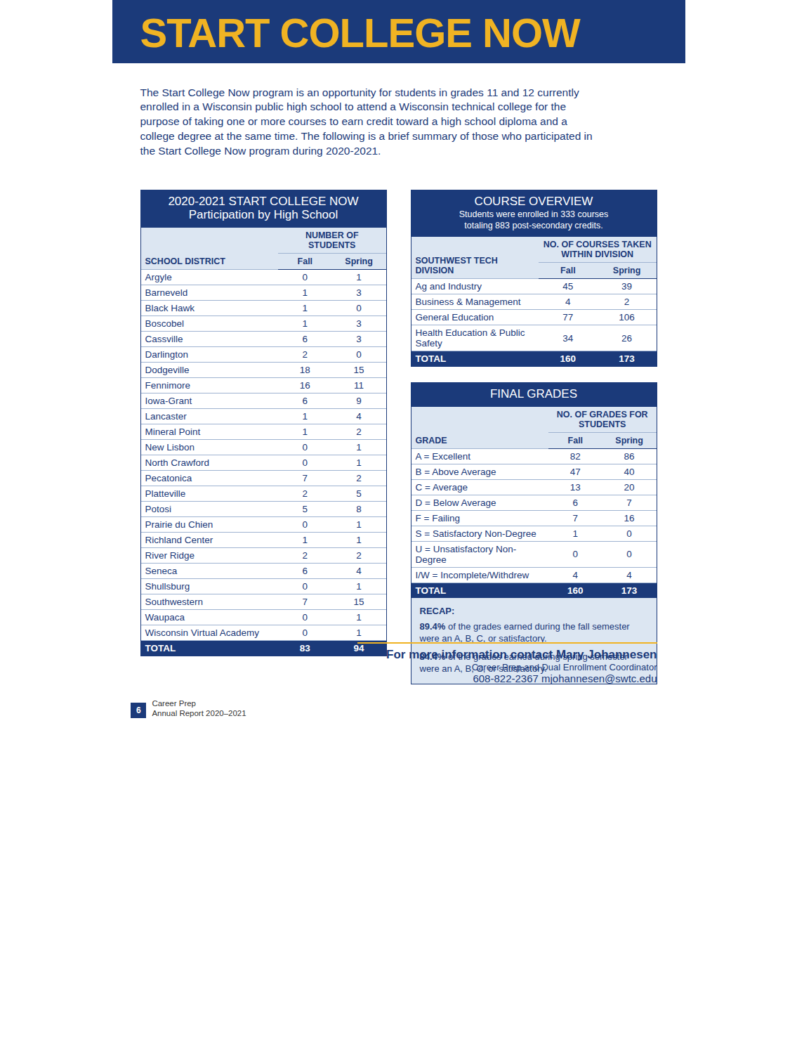Start College Now
The Start College Now program is an opportunity for students in grades 11 and 12 currently enrolled in a Wisconsin public high school to attend a Wisconsin technical college for the purpose of taking one or more courses to earn credit toward a high school diploma and a college degree at the same time. The following is a brief summary of those who participated in the Start College Now program during 2020-2021.
2020-2021 START COLLEGE NOW
Participation by High School
| SCHOOL DISTRICT | NUMBER OF STUDENTS |
| --- | --- |
| Fall | Spring |
| Argyle | 0 | 1 |
| Barneveld | 1 | 3 |
| Black Hawk | 1 | 0 |
| Boscobel | 1 | 3 |
| Cassville | 6 | 3 |
| Darlington | 2 | 0 |
| Dodgeville | 18 | 15 |
| Fennimore | 16 | 11 |
| Iowa-Grant | 6 | 9 |
| Lancaster | 1 | 4 |
| Mineral Point | 1 | 2 |
| New Lisbon | 0 | 1 |
| North Crawford | 0 | 1 |
| Pecatonica | 7 | 2 |
| Platteville | 2 | 5 |
| Potosi | 5 | 8 |
| Prairie du Chien | 0 | 1 |
| Richland Center | 1 | 1 |
| River Ridge | 2 | 2 |
| Seneca | 6 | 4 |
| Shullsburg | 0 | 1 |
| Southwestern | 7 | 15 |
| Waupaca | 0 | 1 |
| Wisconsin Virtual Academy | 0 | 1 |
| TOTAL | 83 | 94 |
COURSE OVERVIEW Students were enrolled in 333 courses
totaling 883 post-secondary credits.
| SOUTHWEST TECH DIVISION | NO. OF COURSES TAKEN WITHIN DIVISION |
| --- | --- |
| Fall | Spring |
| Ag and Industry | 45 | 39 |
| Business & Management | 4 | 2 |
| General Education | 77 | 106 |
| Health Education & Public Safety | 34 | 26 |
| TOTAL | 160 | 173 |
FINAL GRADES
| GRADE | NO. OF GRADES FOR STUDENTS |
| --- | --- |
| Fall | Spring |
| A = Excellent | 82 | 86 |
| B = Above Average | 47 | 40 |
| C = Average | 13 | 20 |
| D = Below Average | 6 | 7 |
| F = Failing | 7 | 16 |
| S = Satisfactory Non-Degree | 1 | 0 |
| U = Unsatisfactory Non-Degree | 0 | 0 |
| I/W = Incomplete/Withdrew | 4 | 4 |
| TOTAL | 160 | 173 |
RECAP:
89.4% of the grades earned during the fall semester were an A, B, C, or satisfactory.
84.4% of the grades earned during spring semester were an A, B, C, or satisfactory.
For more information contact Mary Johannesen
Career Prep and Dual Enrollment Coordinator
608-822-2367 mjohannesen@swtc.edu
6
Career Prep
Annual Report 2020–2021